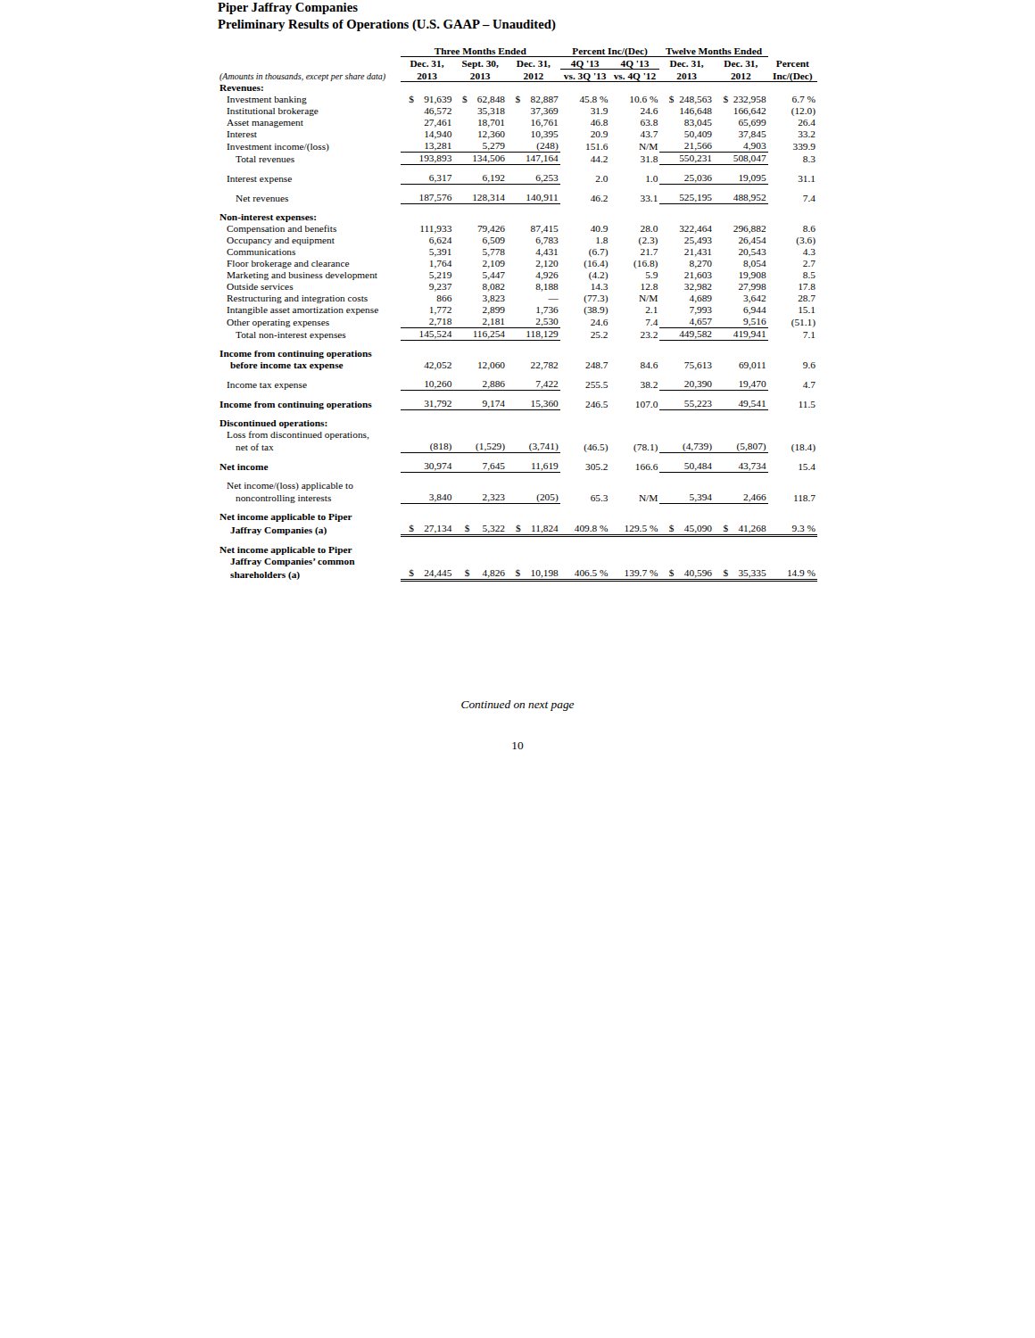Piper Jaffray Companies
Preliminary Results of Operations (U.S. GAAP – Unaudited)
| | Three Months Ended | Percent Inc/(Dec) | Twelve Months Ended | |
| --- | --- | --- | --- | --- |
| | Dec. 31, | Sept. 30, | Dec. 31, | 4Q '13 | 4Q '13 | Dec. 31, | Dec. 31, | Percent |
| (Amounts in thousands, except per share data) | 2013 | 2013 | 2012 | vs. 3Q '13 | vs. 4Q '12 | 2013 | 2012 | Inc/(Dec) |
| Revenues: | |
| Investment banking | $ 91,639 | $ 62,848 | $ 82,887 | 45.8 % | 10.6 % | $ 248,563 | $ 232,958 | 6.7 % |
| Institutional brokerage | 46,572 | 35,318 | 37,369 | 31.9 | 24.6 | 146,648 | 166,642 | (12.0) |
| Asset management | 27,461 | 18,701 | 16,761 | 46.8 | 63.8 | 83,045 | 65,699 | 26.4 |
| Interest | 14,940 | 12,360 | 10,395 | 20.9 | 43.7 | 50,409 | 37,845 | 33.2 |
| Investment income/(loss) | 13,281 | 5,279 | (248) | 151.6 | N/M | 21,566 | 4,903 | 339.9 |
| Total revenues | 193,893 | 134,506 | 147,164 | 44.2 | 31.8 | 550,231 | 508,047 | 8.3 |
| Interest expense | 6,317 | 6,192 | 6,253 | 2.0 | 1.0 | 25,036 | 19,095 | 31.1 |
| Net revenues | 187,576 | 128,314 | 140,911 | 46.2 | 33.1 | 525,195 | 488,952 | 7.4 |
| Non-interest expenses: | |
| Compensation and benefits | 111,933 | 79,426 | 87,415 | 40.9 | 28.0 | 322,464 | 296,882 | 8.6 |
| Occupancy and equipment | 6,624 | 6,509 | 6,783 | 1.8 | (2.3) | 25,493 | 26,454 | (3.6) |
| Communications | 5,391 | 5,778 | 4,431 | (6.7) | 21.7 | 21,431 | 20,543 | 4.3 |
| Floor brokerage and clearance | 1,764 | 2,109 | 2,120 | (16.4) | (16.8) | 8,270 | 8,054 | 2.7 |
| Marketing and business development | 5,219 | 5,447 | 4,926 | (4.2) | 5.9 | 21,603 | 19,908 | 8.5 |
| Outside services | 9,237 | 8,082 | 8,188 | 14.3 | 12.8 | 32,982 | 27,998 | 17.8 |
| Restructuring and integration costs | 866 | 3,823 | — | (77.3) | N/M | 4,689 | 3,642 | 28.7 |
| Intangible asset amortization expense | 1,772 | 2,899 | 1,736 | (38.9) | 2.1 | 7,993 | 6,944 | 15.1 |
| Other operating expenses | 2,718 | 2,181 | 2,530 | 24.6 | 7.4 | 4,657 | 9,516 | (51.1) |
| Total non-interest expenses | 145,524 | 116,254 | 118,129 | 25.2 | 23.2 | 449,582 | 419,941 | 7.1 |
| Income from continuing operations | |
| before income tax expense | 42,052 | 12,060 | 22,782 | 248.7 | 84.6 | 75,613 | 69,011 | 9.6 |
| Income tax expense | 10,260 | 2,886 | 7,422 | 255.5 | 38.2 | 20,390 | 19,470 | 4.7 |
| Income from continuing operations | 31,792 | 9,174 | 15,360 | 246.5 | 107.0 | 55,223 | 49,541 | 11.5 |
| Discontinued operations: | |
| Loss from discontinued operations, | |
| net of tax | (818) | (1,529) | (3,741) | (46.5) | (78.1) | (4,739) | (5,807) | (18.4) |
| Net income | 30,974 | 7,645 | 11,619 | 305.2 | 166.6 | 50,484 | 43,734 | 15.4 |
| Net income/(loss) applicable to | |
| noncontrolling interests | 3,840 | 2,323 | (205) | 65.3 | N/M | 5,394 | 2,466 | 118.7 |
| Net income applicable to Piper | |
| Jaffray Companies (a) | $ 27,134 | $ 5,322 | $ 11,824 | 409.8 % | 129.5 % | $ 45,090 | $ 41,268 | 9.3 % |
| Net income applicable to Piper | |
| Jaffray Companies’ common | |
| shareholders (a) | $ 24,445 | $ 4,826 | $ 10,198 | 406.5 % | 139.7 % | $ 40,596 | $ 35,335 | 14.9 % |
Continued on next page
10